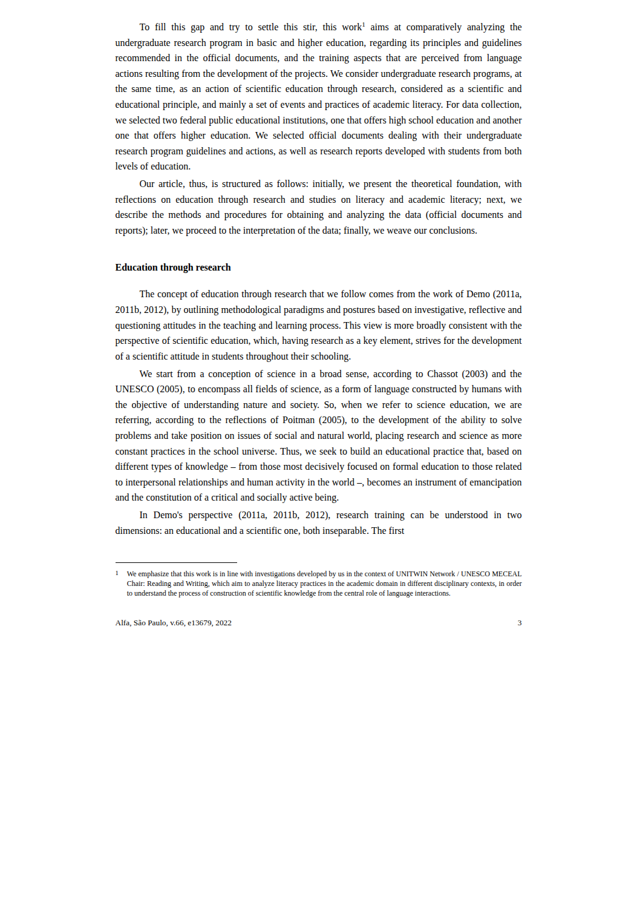To fill this gap and try to settle this stir, this work1 aims at comparatively analyzing the undergraduate research program in basic and higher education, regarding its principles and guidelines recommended in the official documents, and the training aspects that are perceived from language actions resulting from the development of the projects. We consider undergraduate research programs, at the same time, as an action of scientific education through research, considered as a scientific and educational principle, and mainly a set of events and practices of academic literacy. For data collection, we selected two federal public educational institutions, one that offers high school education and another one that offers higher education. We selected official documents dealing with their undergraduate research program guidelines and actions, as well as research reports developed with students from both levels of education.
Our article, thus, is structured as follows: initially, we present the theoretical foundation, with reflections on education through research and studies on literacy and academic literacy; next, we describe the methods and procedures for obtaining and analyzing the data (official documents and reports); later, we proceed to the interpretation of the data; finally, we weave our conclusions.
Education through research
The concept of education through research that we follow comes from the work of Demo (2011a, 2011b, 2012), by outlining methodological paradigms and postures based on investigative, reflective and questioning attitudes in the teaching and learning process. This view is more broadly consistent with the perspective of scientific education, which, having research as a key element, strives for the development of a scientific attitude in students throughout their schooling.
We start from a conception of science in a broad sense, according to Chassot (2003) and the UNESCO (2005), to encompass all fields of science, as a form of language constructed by humans with the objective of understanding nature and society. So, when we refer to science education, we are referring, according to the reflections of Poitman (2005), to the development of the ability to solve problems and take position on issues of social and natural world, placing research and science as more constant practices in the school universe. Thus, we seek to build an educational practice that, based on different types of knowledge – from those most decisively focused on formal education to those related to interpersonal relationships and human activity in the world –, becomes an instrument of emancipation and the constitution of a critical and socially active being.
In Demo's perspective (2011a, 2011b, 2012), research training can be understood in two dimensions: an educational and a scientific one, both inseparable. The first
1 We emphasize that this work is in line with investigations developed by us in the context of UNITWIN Network / UNESCO MECEAL Chair: Reading and Writing, which aim to analyze literacy practices in the academic domain in different disciplinary contexts, in order to understand the process of construction of scientific knowledge from the central role of language interactions.
Alfa, São Paulo, v.66, e13679, 2022 3